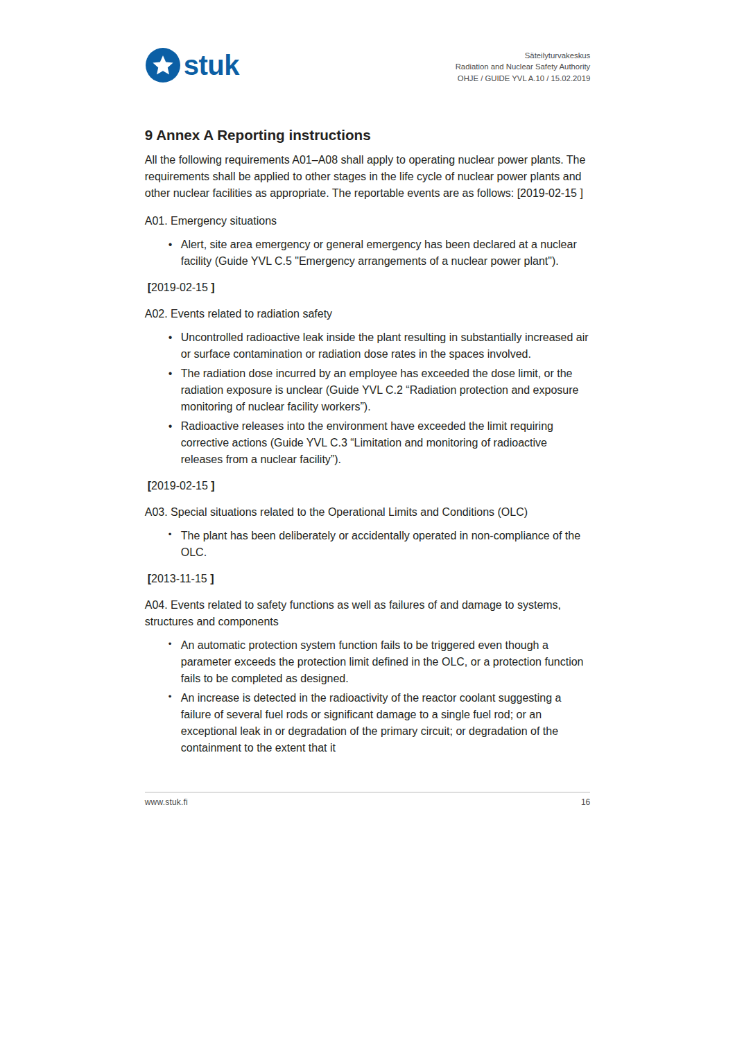stuk
Säteilyturvakeskus
Radiation and Nuclear Safety Authority
OHJE / GUIDE YVL A.10 / 15.02.2019
9 Annex A Reporting instructions
All the following requirements A01–A08 shall apply to operating nuclear power plants. The requirements shall be applied to other stages in the life cycle of nuclear power plants and other nuclear facilities as appropriate. The reportable events are as follows: [2019-02-15 ]
A01. Emergency situations
Alert, site area emergency or general emergency has been declared at a nuclear facility (Guide YVL C.5 "Emergency arrangements of a nuclear power plant").
[2019-02-15 ]
A02. Events related to radiation safety
Uncontrolled radioactive leak inside the plant resulting in substantially increased air or surface contamination or radiation dose rates in the spaces involved.
The radiation dose incurred by an employee has exceeded the dose limit, or the radiation exposure is unclear (Guide YVL C.2 “Radiation protection and exposure monitoring of nuclear facility workers”).
Radioactive releases into the environment have exceeded the limit requiring corrective actions (Guide YVL C.3 “Limitation and monitoring of radioactive releases from a nuclear facility”).
[2019-02-15 ]
A03. Special situations related to the Operational Limits and Conditions (OLC)
The plant has been deliberately or accidentally operated in non-compliance of the OLC.
[2013-11-15 ]
A04. Events related to safety functions as well as failures of and damage to systems, structures and components
An automatic protection system function fails to be triggered even though a parameter exceeds the protection limit defined in the OLC, or a protection function fails to be completed as designed.
An increase is detected in the radioactivity of the reactor coolant suggesting a failure of several fuel rods or significant damage to a single fuel rod; or an exceptional leak in or degradation of the primary circuit; or degradation of the containment to the extent that it
www.stuk.fi 16